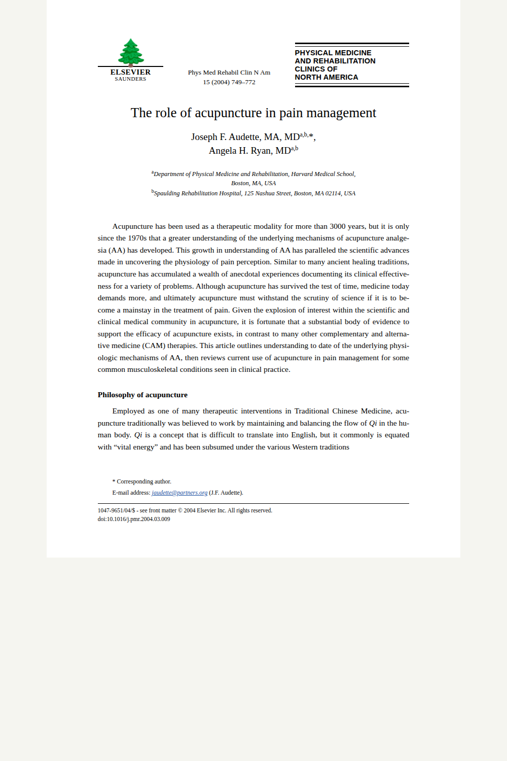🌲
ELSEVIER
SAUNDERS
Phys Med Rehabil Clin N Am
15 (2004) 749–772
PHYSICAL MEDICINE
AND REHABILITATION
CLINICS OF
NORTH AMERICA
The role of acupuncture in pain management
Joseph F. Audette, MA, MDa,b,*,
Angela H. Ryan, MDa,b
aDepartment of Physical Medicine and Rehabilitation, Harvard Medical School,
Boston, MA, USA
bSpaulding Rehabilitation Hospital, 125 Nashua Street, Boston, MA 02114, USA
Acupuncture has been used as a therapeutic modality for more than 3000 years, but it is only since the 1970s that a greater understanding of the underlying mechanisms of acupuncture analgesia (AA) has developed. This growth in understanding of AA has paralleled the scientific advances made in uncovering the physiology of pain perception. Similar to many ancient healing traditions, acupuncture has accumulated a wealth of anecdotal experiences documenting its clinical effectiveness for a variety of problems. Although acupuncture has survived the test of time, medicine today demands more, and ultimately acupuncture must withstand the scrutiny of science if it is to become a mainstay in the treatment of pain. Given the explosion of interest within the scientific and clinical medical community in acupuncture, it is fortunate that a substantial body of evidence to support the efficacy of acupuncture exists, in contrast to many other complementary and alternative medicine (CAM) therapies. This article outlines understanding to date of the underlying physiologic mechanisms of AA, then reviews current use of acupuncture in pain management for some common musculoskeletal conditions seen in clinical practice.
Philosophy of acupuncture
Employed as one of many therapeutic interventions in Traditional Chinese Medicine, acupuncture traditionally was believed to work by maintaining and balancing the flow of Qi in the human body. Qi is a concept that is difficult to translate into English, but it commonly is equated with “vital energy” and has been subsumed under the various Western traditions
* Corresponding author.
E-mail address: jaudette@partners.org (J.F. Audette).
1047-9651/04/$ - see front matter © 2004 Elsevier Inc. All rights reserved.
doi:10.1016/j.pmr.2004.03.009